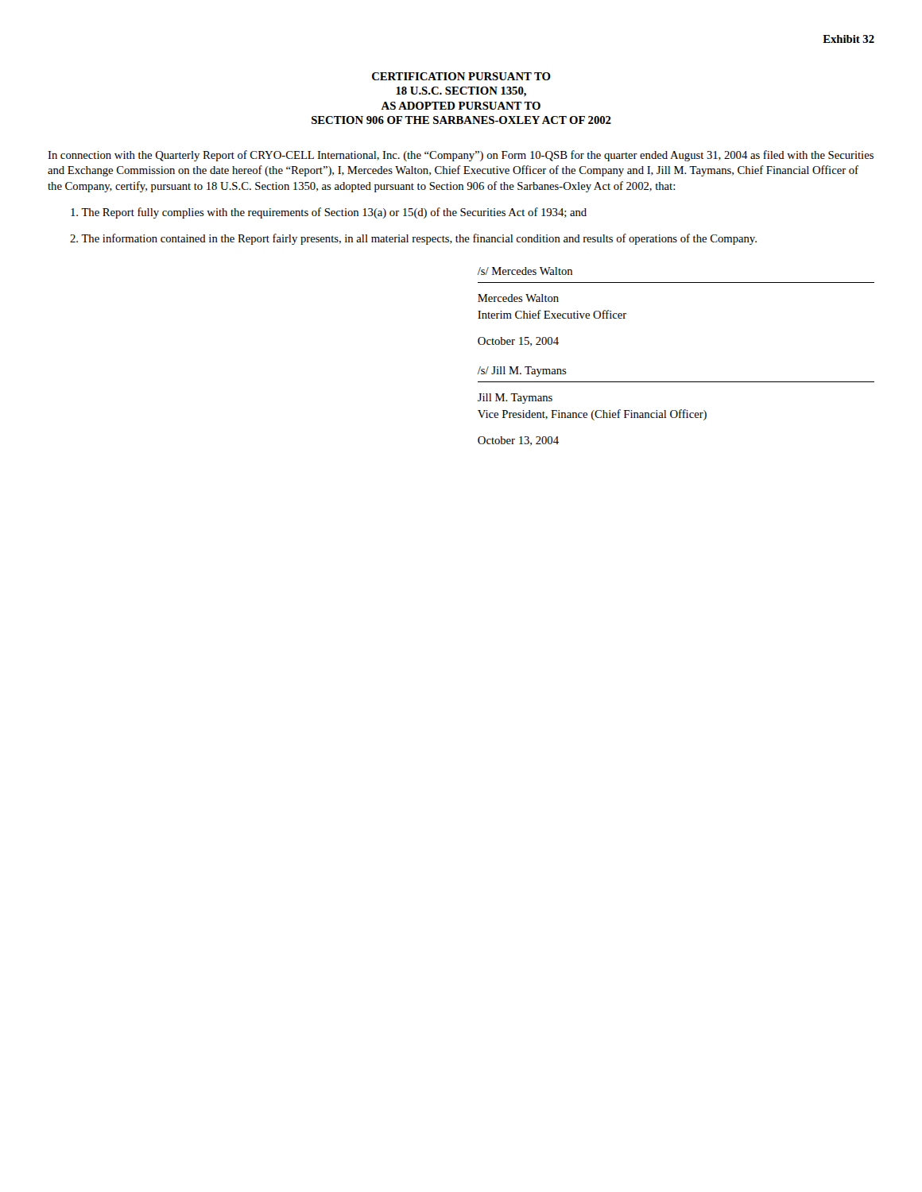Exhibit 32
CERTIFICATION PURSUANT TO
18 U.S.C. SECTION 1350,
AS ADOPTED PURSUANT TO
SECTION 906 OF THE SARBANES-OXLEY ACT OF 2002
In connection with the Quarterly Report of CRYO-CELL International, Inc. (the “Company”) on Form 10-QSB for the quarter ended August 31, 2004 as filed with the Securities and Exchange Commission on the date hereof (the “Report”), I, Mercedes Walton, Chief Executive Officer of the Company and I, Jill M. Taymans, Chief Financial Officer of the Company, certify, pursuant to 18 U.S.C. Section 1350, as adopted pursuant to Section 906 of the Sarbanes-Oxley Act of 2002, that:
1. The Report fully complies with the requirements of Section 13(a) or 15(d) of the Securities Act of 1934; and
2. The information contained in the Report fairly presents, in all material respects, the financial condition and results of operations of the Company.
/s/ Mercedes Walton
Mercedes Walton
Interim Chief Executive Officer
October 15, 2004
/s/ Jill M. Taymans
Jill M. Taymans
Vice President, Finance (Chief Financial Officer)
October 13, 2004